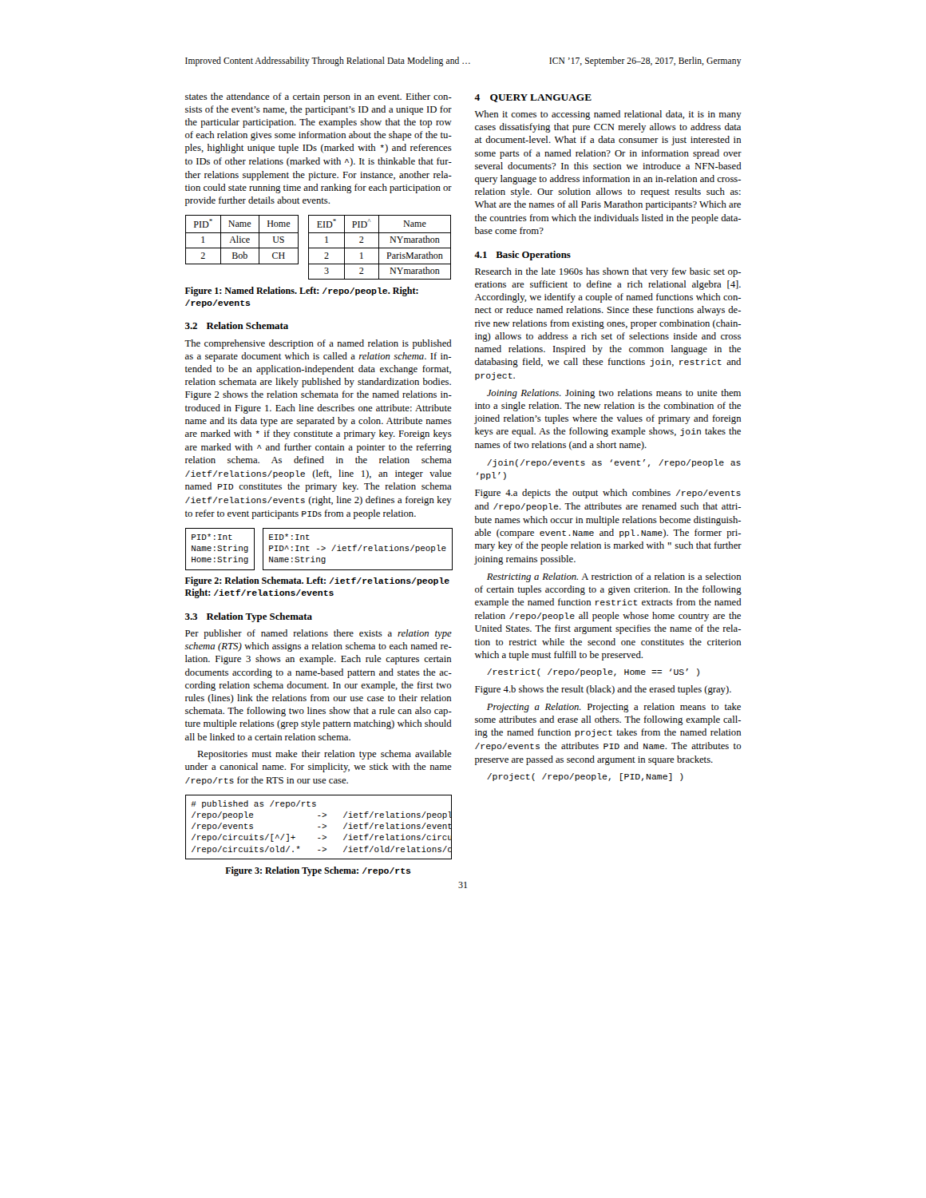Improved Content Addressability Through Relational Data Modeling and …
ICN ’17, September 26–28, 2017, Berlin, Germany
states the attendance of a certain person in an event. Either consists of the event’s name, the participant’s ID and a unique ID for the particular participation. The examples show that the top row of each relation gives some information about the shape of the tuples, highlight unique tuple IDs (marked with *) and references to IDs of other relations (marked with ^). It is thinkable that further relations supplement the picture. For instance, another relation could state running time and ranking for each participation or provide further details about events.
| PID * | Name | Home |
| --- | --- | --- |
| 1 | Alice | US |
| 2 | Bob | CH |
| EID * | PID ^ | Name |
| --- | --- | --- |
| 1 | 2 | NYmarathon |
| 2 | 1 | ParisMarathon |
| 3 | 2 | NYmarathon |
Figure 1: Named Relations. Left: /repo/people. Right: /repo/events
3.2 Relation Schemata
The comprehensive description of a named relation is published as a separate document which is called a relation schema. If intended to be an application-independent data exchange format, relation schemata are likely published by standardization bodies. Figure 2 shows the relation schemata for the named relations introduced in Figure 1. Each line describes one attribute: Attribute name and its data type are separated by a colon. Attribute names are marked with * if they constitute a primary key. Foreign keys are marked with ^ and further contain a pointer to the referring relation schema. As defined in the relation schema /ietf/relations/people (left, line 1), an integer value named PID constitutes the primary key. The relation schema /ietf/relations/events (right, line 2) defines a foreign key to refer to event participants PIDs from a people relation.
PID*:Int Name:String Home:String
EID*:Int PID^:Int -> /ietf/relations/people Name:String
Figure 2: Relation Schemata. Left: /ietf/relations/people Right: /ietf/relations/events
3.3 Relation Type Schemata
Per publisher of named relations there exists a relation type schema (RTS) which assigns a relation schema to each named relation. Figure 3 shows an example. Each rule captures certain documents according to a name-based pattern and states the according relation schema document. In our example, the first two rules (lines) link the relations from our use case to their relation schemata. The following two lines show that a rule can also capture multiple relations (grep style pattern matching) which should all be linked to a certain relation schema.
Repositories must make their relation type schema available under a canonical name. For simplicity, we stick with the name /repo/rts for the RTS in our use case.
# published as /repo/rts /repo/people -> /ietf/relations/people /repo/events -> /ietf/relations/events /repo/circuits/[^/]+ -> /ietf/relations/circuits /repo/circuits/old/.* -> /ietf/old/relations/circuits
Figure 3: Relation Type Schema: /repo/rts
4 QUERY LANGUAGE
When it comes to accessing named relational data, it is in many cases dissatisfying that pure CCN merely allows to address data at document-level. What if a data consumer is just interested in some parts of a named relation? Or in information spread over several documents? In this section we introduce a NFN-based query language to address information in an in-relation and cross-relation style. Our solution allows to request results such as: What are the names of all Paris Marathon participants? Which are the countries from which the individuals listed in the people database come from?
4.1 Basic Operations
Research in the late 1960s has shown that very few basic set operations are sufficient to define a rich relational algebra [4]. Accordingly, we identify a couple of named functions which connect or reduce named relations. Since these functions always derive new relations from existing ones, proper combination (chaining) allows to address a rich set of selections inside and cross named relations. Inspired by the common language in the databasing field, we call these functions join, restrict and project.
Joining Relations. Joining two relations means to unite them into a single relation. The new relation is the combination of the joined relation’s tuples where the values of primary and foreign keys are equal. As the following example shows, join takes the names of two relations (and a short name).
/join(/repo/events as ‘event’, /repo/people as ‘ppl’)
Figure 4.a depicts the output which combines /repo/events and /repo/people. The attributes are renamed such that attribute names which occur in multiple relations become distinguishable (compare event.Name and ppl.Name). The former primary key of the people relation is marked with " such that further joining remains possible.
Restricting a Relation. A restriction of a relation is a selection of certain tuples according to a given criterion. In the following example the named function restrict extracts from the named relation /repo/people all people whose home country are the United States. The first argument specifies the name of the relation to restrict while the second one constitutes the criterion which a tuple must fulfill to be preserved.
/restrict( /repo/people, Home == ‘US’ )
Figure 4.b shows the result (black) and the erased tuples (gray).
Projecting a Relation. Projecting a relation means to take some attributes and erase all others. The following example calling the named function project takes from the named relation /repo/events the attributes PID and Name. The attributes to preserve are passed as second argument in square brackets.
/project( /repo/people, [PID,Name] )
31